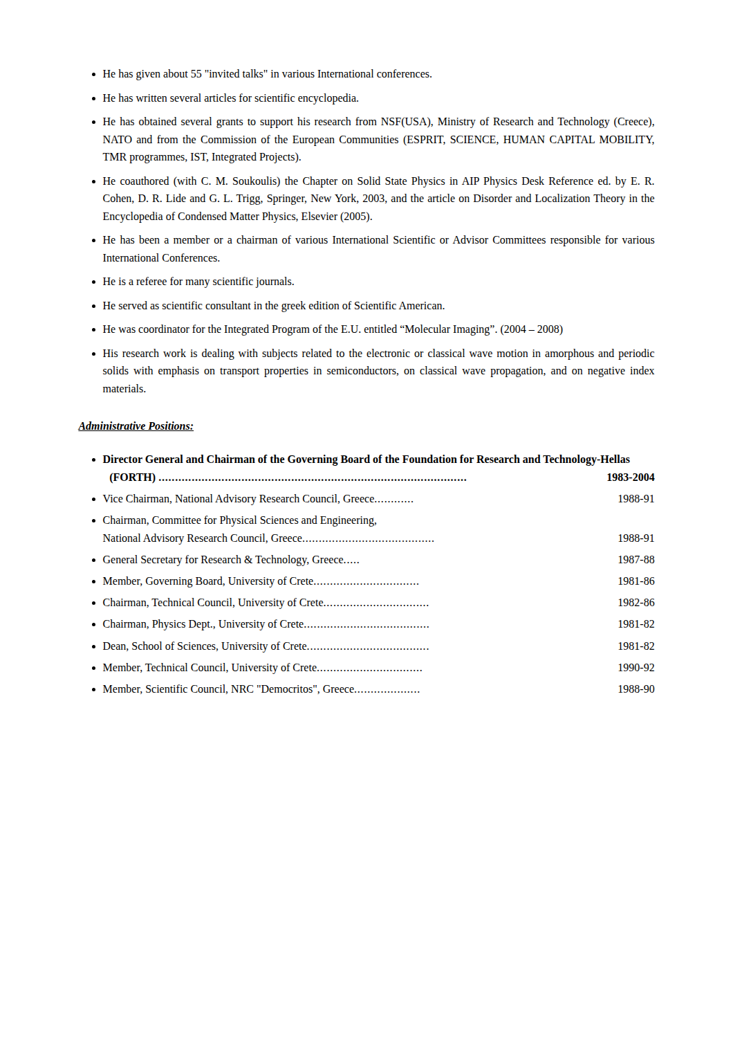He has given about 55 "invited talks" in various International conferences.
He has written several articles for scientific encyclopedia.
He has obtained several grants to support his research from NSF(USA), Ministry of Research and Technology (Creece), NATO and from the Commission of the European Communities (ESPRIT, SCIENCE, HUMAN CAPITAL MOBILITY, TMR programmes, IST, Integrated Projects).
He coauthored (with C. M. Soukoulis) the Chapter on Solid State Physics in AIP Physics Desk Reference ed. by E. R. Cohen, D. R. Lide and G. L. Trigg, Springer, New York, 2003, and the article on Disorder and Localization Theory in the Encyclopedia of Condensed Matter Physics, Elsevier (2005).
He has been a member or a chairman of various International Scientific or Advisor Committees responsible for various International Conferences.
He is a referee for many scientific journals.
He served as scientific consultant in the greek edition of Scientific American.
He was coordinator for the Integrated Program of the E.U. entitled “Molecular Imaging”. (2004 – 2008)
His research work is dealing with subjects related to the electronic or classical wave motion in amorphous and periodic solids with emphasis on transport properties in semiconductors, on classical wave propagation, and on negative index materials.
Administrative Positions:
Director General and Chairman of the Governing Board of the Foundation for Research and Technology-Hellas (FORTH) ............................................................................................. 1983-2004
Vice Chairman, National Advisory Research Council, Greece............ 1988-91
Chairman, Committee for Physical Sciences and Engineering, National Advisory Research Council, Greece........................................ 1988-91
General Secretary for Research & Technology, Greece..... 1987-88
Member, Governing Board, University of Crete................................ 1981-86
Chairman, Technical Council, University of Crete................................ 1982-86
Chairman, Physics Dept., University of Crete...................................... 1981-82
Dean, School of Sciences, University of Crete..................................... 1981-82
Member, Technical Council, University of Crete................................ 1990-92
Member, Scientific Council, NRC "Democritos", Greece.................... 1988-90